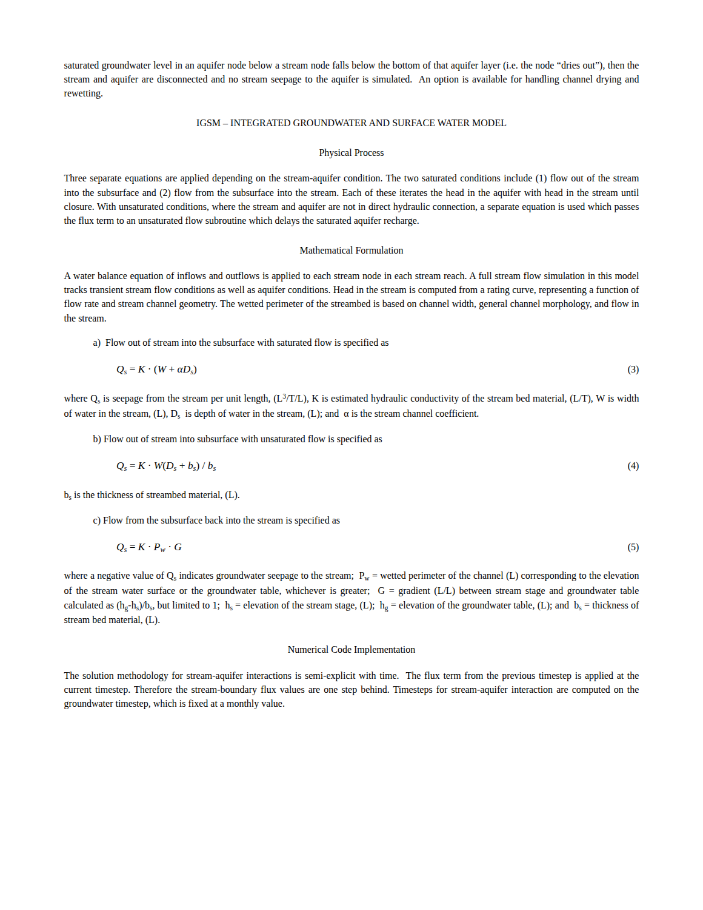saturated groundwater level in an aquifer node below a stream node falls below the bottom of that aquifer layer (i.e. the node “dries out”), then the stream and aquifer are disconnected and no stream seepage to the aquifer is simulated. An option is available for handling channel drying and rewetting.
IGSM – INTEGRATED GROUNDWATER AND SURFACE WATER MODEL
Physical Process
Three separate equations are applied depending on the stream-aquifer condition. The two saturated conditions include (1) flow out of the stream into the subsurface and (2) flow from the subsurface into the stream. Each of these iterates the head in the aquifer with head in the stream until closure. With unsaturated conditions, where the stream and aquifer are not in direct hydraulic connection, a separate equation is used which passes the flux term to an unsaturated flow subroutine which delays the saturated aquifer recharge.
Mathematical Formulation
A water balance equation of inflows and outflows is applied to each stream node in each stream reach. A full stream flow simulation in this model tracks transient stream flow conditions as well as aquifer conditions. Head in the stream is computed from a rating curve, representing a function of flow rate and stream channel geometry. The wetted perimeter of the streambed is based on channel width, general channel morphology, and flow in the stream.
a) Flow out of stream into the subsurface with saturated flow is specified as
Qs = K · (W + αDs) (3)
where Qs is seepage from the stream per unit length, (L3/T/L), K is estimated hydraulic conductivity of the stream bed material, (L/T), W is width of water in the stream, (L), Ds is depth of water in the stream, (L); and α is the stream channel coefficient.
b) Flow out of stream into subsurface with unsaturated flow is specified as
Qs = K · W(Ds + bs) / bs (4)
bs is the thickness of streambed material, (L).
c) Flow from the subsurface back into the stream is specified as
Qs = K · Pw · G (5)
where a negative value of Qs indicates groundwater seepage to the stream; Pw = wetted perimeter of the channel (L) corresponding to the elevation of the stream water surface or the groundwater table, whichever is greater; G = gradient (L/L) between stream stage and groundwater table calculated as (hg-hs)/bs, but limited to 1; hs = elevation of the stream stage, (L); hg = elevation of the groundwater table, (L); and bs = thickness of stream bed material, (L).
Numerical Code Implementation
The solution methodology for stream-aquifer interactions is semi-explicit with time. The flux term from the previous timestep is applied at the current timestep. Therefore the stream-boundary flux values are one step behind. Timesteps for stream-aquifer interaction are computed on the groundwater timestep, which is fixed at a monthly value.